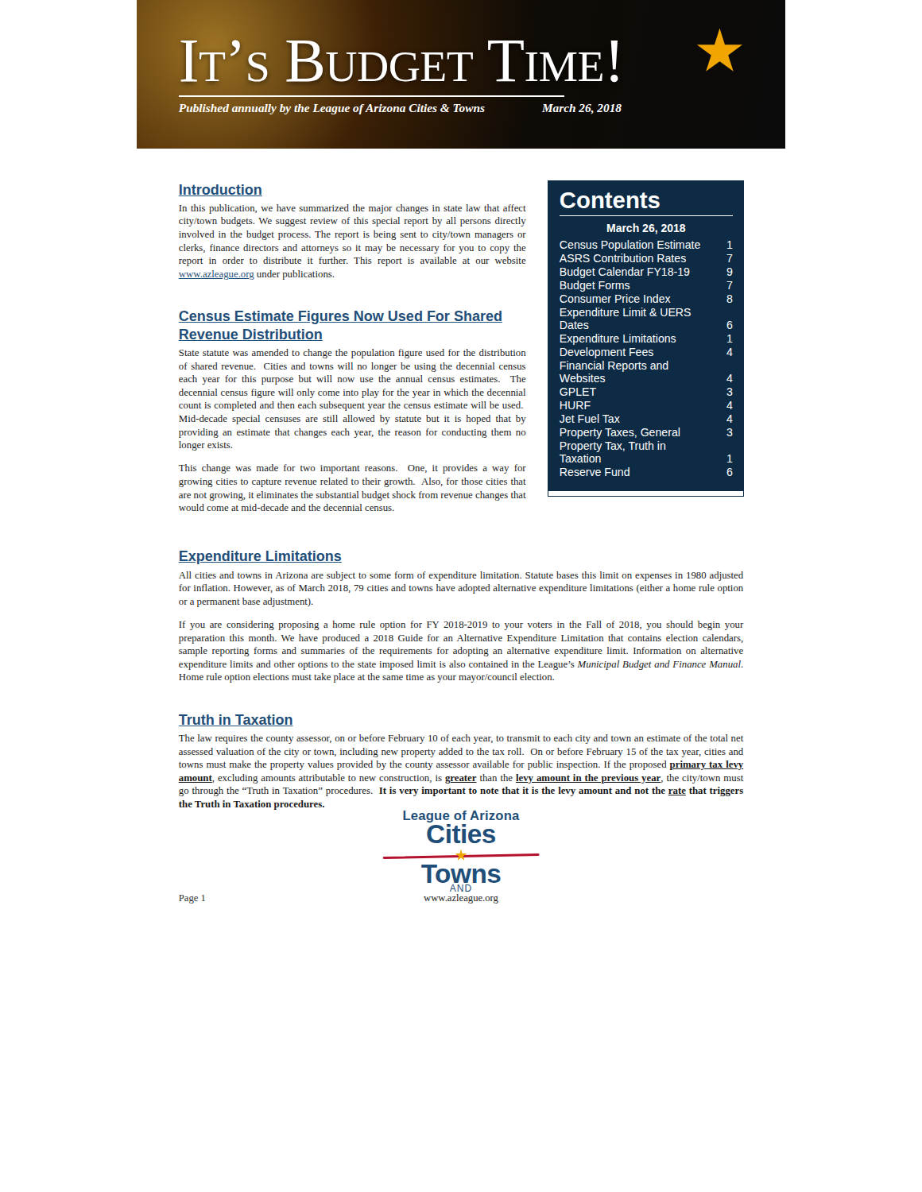IT’S BUDGET TIME!
Published annually by the League of Arizona Cities & TownsMarch 26, 2018
Introduction
In this publication, we have summarized the major changes in state law that affect city/town budgets. We suggest review of this special report by all persons directly involved in the budget process. The report is being sent to city/town managers or clerks, finance directors and attorneys so it may be necessary for you to copy the report in order to distribute it further. This report is available at our website www.azleague.org under publications.
Census Estimate Figures Now Used For Shared
Revenue Distribution
State statute was amended to change the population figure used for the distribution of shared revenue. Cities and towns will no longer be using the decennial census each year for this purpose but will now use the annual census estimates. The decennial census figure will only come into play for the year in which the decennial count is completed and then each subsequent year the census estimate will be used. Mid-decade special censuses are still allowed by statute but it is hoped that by providing an estimate that changes each year, the reason for conducting them no longer exists.
This change was made for two important reasons. One, it provides a way for growing cities to capture revenue related to their growth. Also, for those cities that are not growing, it eliminates the substantial budget shock from revenue changes that would come at mid-decade and the decennial census.
Contents
March 26, 2018
| Census Population Estimate | 1 |
| ASRS Contribution Rates | 7 |
| Budget Calendar FY18-19 | 9 |
| Budget Forms | 7 |
| Consumer Price Index | 8 |
| Expenditure Limit & UERS Dates | 6 |
| Expenditure Limitations | 1 |
| Development Fees | 4 |
| Financial Reports and Websites | 4 |
| GPLET | 3 |
| HURF | 4 |
| Jet Fuel Tax | 4 |
| Property Taxes, General | 3 |
| Property Tax, Truth in Taxation | 1 |
| Reserve Fund | 6 |
Expenditure Limitations
All cities and towns in Arizona are subject to some form of expenditure limitation. Statute bases this limit on expenses in 1980 adjusted for inflation. However, as of March 2018, 79 cities and towns have adopted alternative expenditure limitations (either a home rule option or a permanent base adjustment).
If you are considering proposing a home rule option for FY 2018-2019 to your voters in the Fall of 2018, you should begin your preparation this month. We have produced a 2018 Guide for an Alternative Expenditure Limitation that contains election calendars, sample reporting forms and summaries of the requirements for adopting an alternative expenditure limit. Information on alternative expenditure limits and other options to the state imposed limit is also contained in the League’s Municipal Budget and Finance Manual. Home rule option elections must take place at the same time as your mayor/council election.
Truth in Taxation
The law requires the county assessor, on or before February 10 of each year, to transmit to each city and town an estimate of the total net assessed valuation of the city or town, including new property added to the tax roll. On or before February 15 of the tax year, cities and towns must make the property values provided by the county assessor available for public inspection. If the proposed primary tax levy amount, excluding amounts attributable to new construction, is greater than the levy amount in the previous year, the city/town must go through the “Truth in Taxation” procedures. It is very important to note that it is the levy amount and not the rate that triggers the Truth in Taxation procedures.
League of Arizona
Cities
Towns
AND
Page 1 www.azleague.org